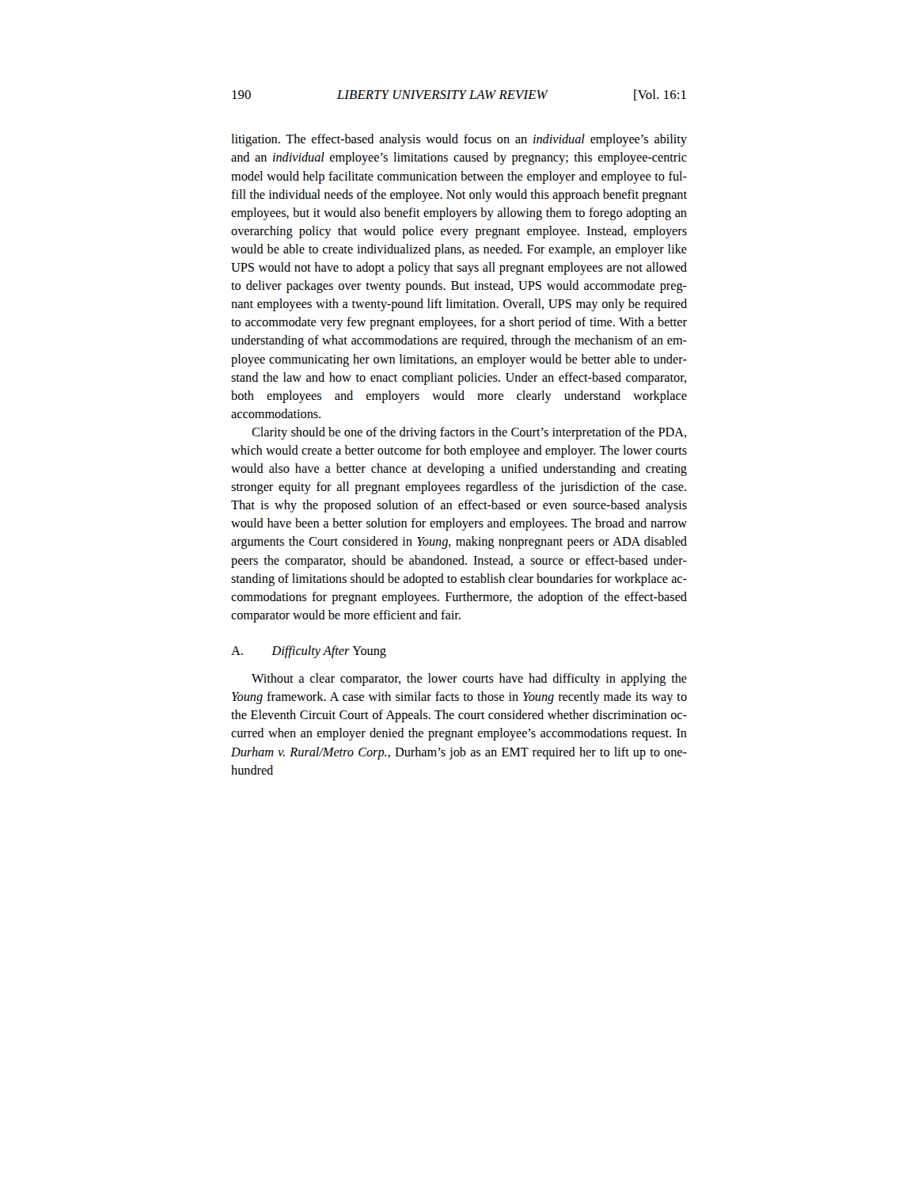190 LIBERTY UNIVERSITY LAW REVIEW [Vol. 16:1
litigation. The effect-based analysis would focus on an individual employee’s ability and an individual employee’s limitations caused by pregnancy; this employee-centric model would help facilitate communication between the employer and employee to fulfill the individual needs of the employee. Not only would this approach benefit pregnant employees, but it would also benefit employers by allowing them to forego adopting an overarching policy that would police every pregnant employee. Instead, employers would be able to create individualized plans, as needed. For example, an employer like UPS would not have to adopt a policy that says all pregnant employees are not allowed to deliver packages over twenty pounds. But instead, UPS would accommodate pregnant employees with a twenty-pound lift limitation. Overall, UPS may only be required to accommodate very few pregnant employees, for a short period of time. With a better understanding of what accommodations are required, through the mechanism of an employee communicating her own limitations, an employer would be better able to understand the law and how to enact compliant policies. Under an effect-based comparator, both employees and employers would more clearly understand workplace accommodations.
Clarity should be one of the driving factors in the Court’s interpretation of the PDA, which would create a better outcome for both employee and employer. The lower courts would also have a better chance at developing a unified understanding and creating stronger equity for all pregnant employees regardless of the jurisdiction of the case. That is why the proposed solution of an effect-based or even source-based analysis would have been a better solution for employers and employees. The broad and narrow arguments the Court considered in Young, making nonpregnant peers or ADA disabled peers the comparator, should be abandoned. Instead, a source or effect-based understanding of limitations should be adopted to establish clear boundaries for workplace accommodations for pregnant employees. Furthermore, the adoption of the effect-based comparator would be more efficient and fair.
A. Difficulty After Young
Without a clear comparator, the lower courts have had difficulty in applying the Young framework. A case with similar facts to those in Young recently made its way to the Eleventh Circuit Court of Appeals. The court considered whether discrimination occurred when an employer denied the pregnant employee’s accommodations request. In Durham v. Rural/Metro Corp., Durham’s job as an EMT required her to lift up to one-hundred